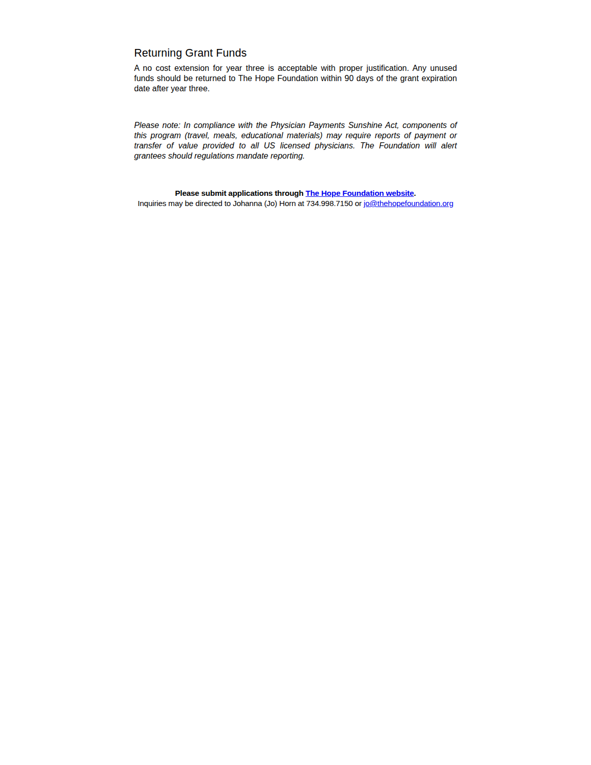Returning Grant Funds
A no cost extension for year three is acceptable with proper justification. Any unused funds should be returned to The Hope Foundation within 90 days of the grant expiration date after year three.
Please note: In compliance with the Physician Payments Sunshine Act, components of this program (travel, meals, educational materials) may require reports of payment or transfer of value provided to all US licensed physicians. The Foundation will alert grantees should regulations mandate reporting.
Please submit applications through The Hope Foundation website.
Inquiries may be directed to Johanna (Jo) Horn at 734.998.7150 or jo@thehopefoundation.org